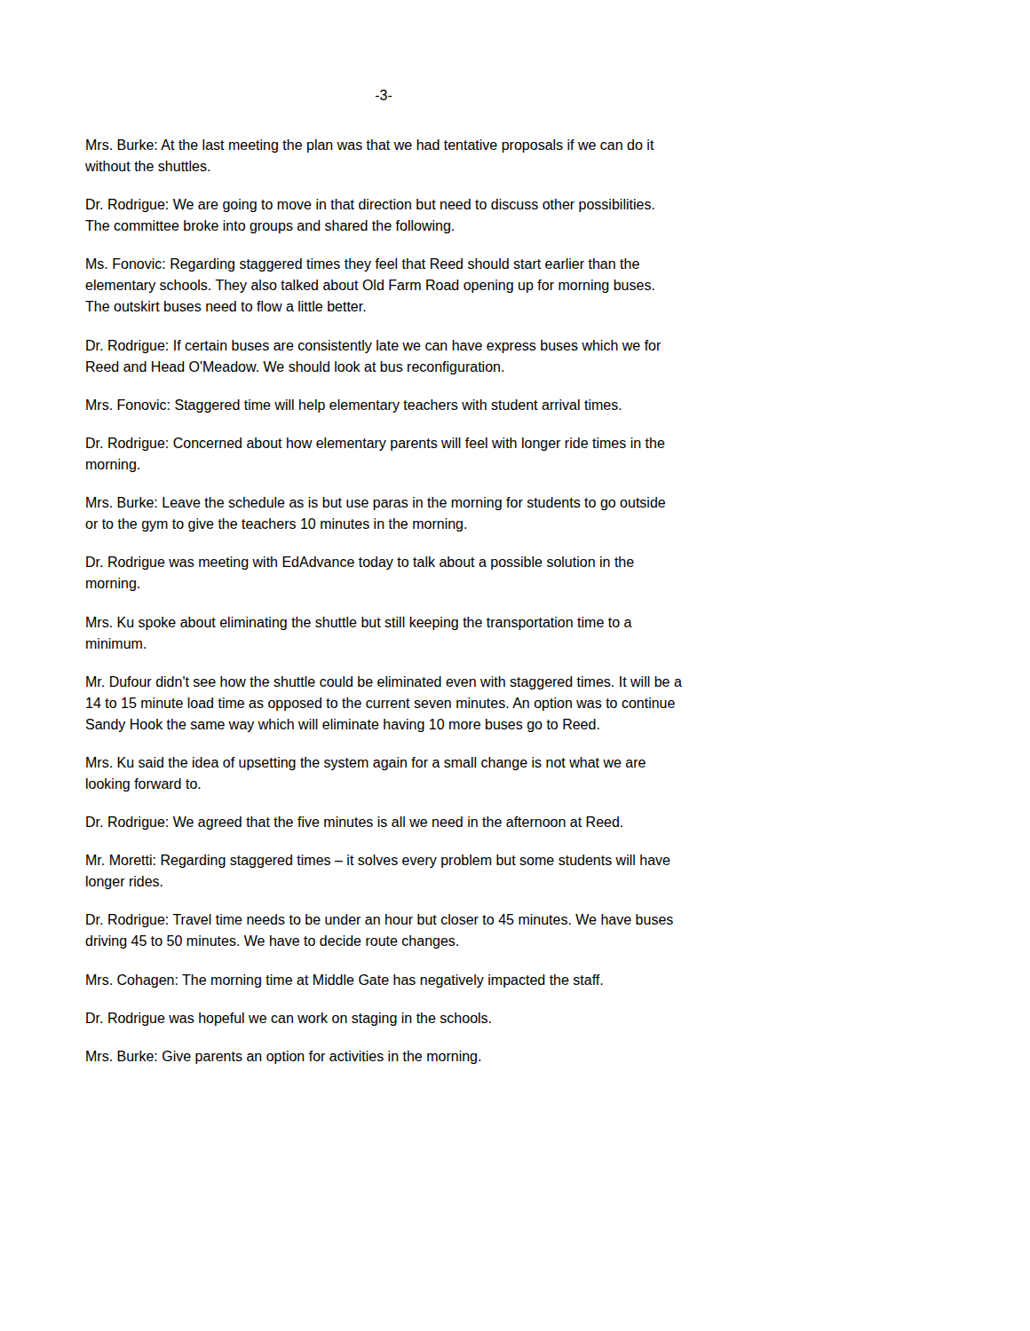-3-
Mrs. Burke: At the last meeting the plan was that we had tentative proposals if we can do it without the shuttles.
Dr. Rodrigue: We are going to move in that direction but need to discuss other possibilities. The committee broke into groups and shared the following.
Ms. Fonovic: Regarding staggered times they feel that Reed should start earlier than the elementary schools. They also talked about Old Farm Road opening up for morning buses. The outskirt buses need to flow a little better.
Dr. Rodrigue: If certain buses are consistently late we can have express buses which we for Reed and Head O'Meadow. We should look at bus reconfiguration.
Mrs. Fonovic: Staggered time will help elementary teachers with student arrival times.
Dr. Rodrigue: Concerned about how elementary parents will feel with longer ride times in the morning.
Mrs. Burke: Leave the schedule as is but use paras in the morning for students to go outside or to the gym to give the teachers 10 minutes in the morning.
Dr. Rodrigue was meeting with EdAdvance today to talk about a possible solution in the morning.
Mrs. Ku spoke about eliminating the shuttle but still keeping the transportation time to a minimum.
Mr. Dufour didn't see how the shuttle could be eliminated even with staggered times. It will be a 14 to 15 minute load time as opposed to the current seven minutes. An option was to continue Sandy Hook the same way which will eliminate having 10 more buses go to Reed.
Mrs. Ku said the idea of upsetting the system again for a small change is not what we are looking forward to.
Dr. Rodrigue: We agreed that the five minutes is all we need in the afternoon at Reed.
Mr. Moretti: Regarding staggered times – it solves every problem but some students will have longer rides.
Dr. Rodrigue: Travel time needs to be under an hour but closer to 45 minutes. We have buses driving 45 to 50 minutes. We have to decide route changes.
Mrs. Cohagen: The morning time at Middle Gate has negatively impacted the staff.
Dr. Rodrigue was hopeful we can work on staging in the schools.
Mrs. Burke: Give parents an option for activities in the morning.